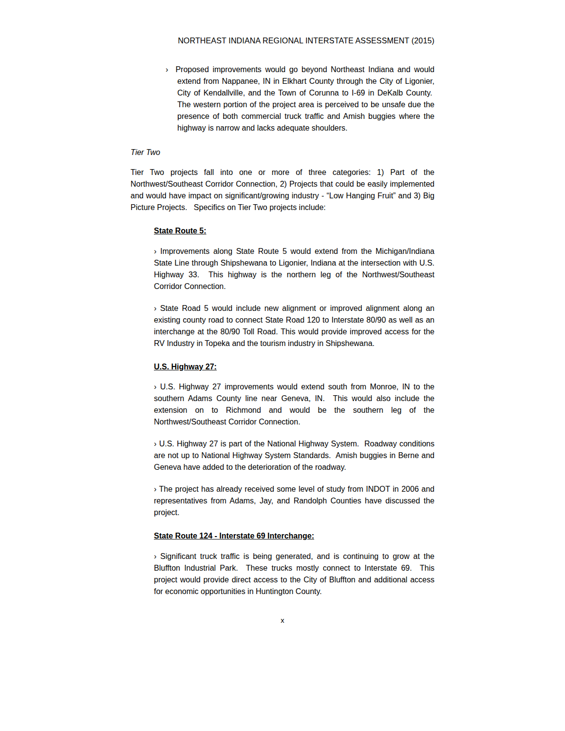NORTHEAST INDIANA REGIONAL INTERSTATE ASSESSMENT (2015)
› Proposed improvements would go beyond Northeast Indiana and would extend from Nappanee, IN in Elkhart County through the City of Ligonier, City of Kendallville, and the Town of Corunna to I-69 in DeKalb County. The western portion of the project area is perceived to be unsafe due the presence of both commercial truck traffic and Amish buggies where the highway is narrow and lacks adequate shoulders.
Tier Two
Tier Two projects fall into one or more of three categories: 1) Part of the Northwest/Southeast Corridor Connection, 2) Projects that could be easily implemented and would have impact on significant/growing industry - “Low Hanging Fruit” and 3) Big Picture Projects. Specifics on Tier Two projects include:
State Route 5:
› Improvements along State Route 5 would extend from the Michigan/Indiana State Line through Shipshewana to Ligonier, Indiana at the intersection with U.S. Highway 33. This highway is the northern leg of the Northwest/Southeast Corridor Connection.
› State Road 5 would include new alignment or improved alignment along an existing county road to connect State Road 120 to Interstate 80/90 as well as an interchange at the 80/90 Toll Road. This would provide improved access for the RV Industry in Topeka and the tourism industry in Shipshewana.
U.S. Highway 27:
› U.S. Highway 27 improvements would extend south from Monroe, IN to the southern Adams County line near Geneva, IN. This would also include the extension on to Richmond and would be the southern leg of the Northwest/Southeast Corridor Connection.
› U.S. Highway 27 is part of the National Highway System. Roadway conditions are not up to National Highway System Standards. Amish buggies in Berne and Geneva have added to the deterioration of the roadway.
› The project has already received some level of study from INDOT in 2006 and representatives from Adams, Jay, and Randolph Counties have discussed the project.
State Route 124 - Interstate 69 Interchange:
› Significant truck traffic is being generated, and is continuing to grow at the Bluffton Industrial Park. These trucks mostly connect to Interstate 69. This project would provide direct access to the City of Bluffton and additional access for economic opportunities in Huntington County.
x